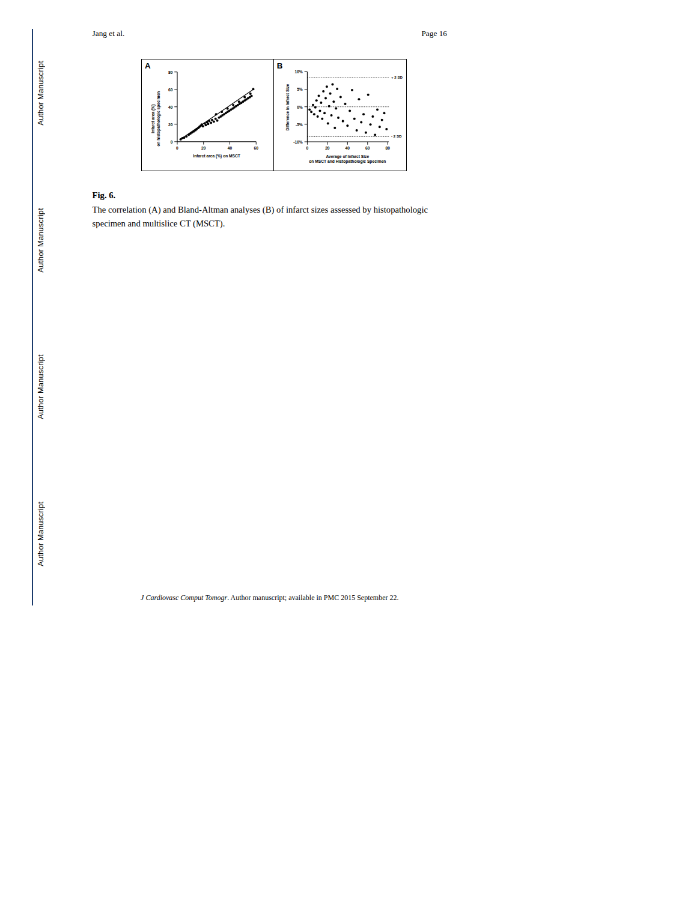Author Manuscript
Author Manuscript
Author Manuscript
Author Manuscript
Jang et al.
Page 16
A
0 20 40 60 80 0 20 40 60 Infarct area (%) on histopathologic specimen Infarct area (%) on MSCT
B
-10% -5% 0% 5% 10% 0 20 40 60 80 Difference in Infarct Size Average of Infarct Size on MSCT and Histopathologic Specimen + 2 SD - 2 SD
Fig. 6.
The correlation (A) and Bland-Altman analyses (B) of infarct sizes assessed by histopathologic specimen and multislice CT (MSCT).
J Cardiovasc Comput Tomogr. Author manuscript; available in PMC 2015 September 22.